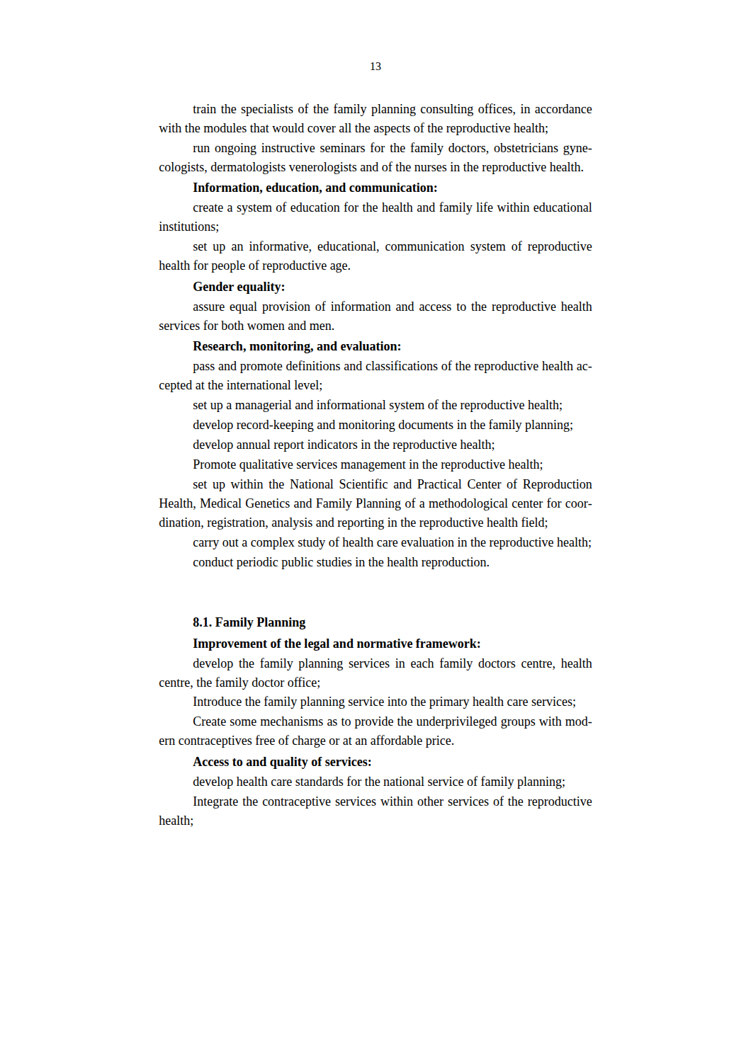13
train the specialists of the family planning consulting offices, in accordance with the modules that would cover all the aspects of the reproductive health;
run ongoing instructive seminars for the family doctors, obstetricians gynecologists, dermatologists venerologists and of the nurses in the reproductive health.
Information, education, and communication:
create a system of education for the health and family life within educational institutions;
set up an informative, educational, communication system of reproductive health for people of reproductive age.
Gender equality:
assure equal provision of information and access to the reproductive health services for both women and men.
Research, monitoring, and evaluation:
pass and promote definitions and classifications of the reproductive health accepted at the international level;
set up a managerial and informational system of the reproductive health;
develop record-keeping and monitoring documents in the family planning;
develop annual report indicators in the reproductive health;
Promote qualitative services management in the reproductive health;
set up within the National Scientific and Practical Center of Reproduction Health, Medical Genetics and Family Planning of a methodological center for coordination, registration, analysis and reporting in the reproductive health field;
carry out a complex study of health care evaluation in the reproductive health;
conduct periodic public studies in the health reproduction.
8.1. Family Planning
Improvement of the legal and normative framework:
develop the family planning services in each family doctors centre, health centre, the family doctor office;
Introduce the family planning service into the primary health care services;
Create some mechanisms as to provide the underprivileged groups with modern contraceptives free of charge or at an affordable price.
Access to and quality of services:
develop health care standards for the national service of family planning;
Integrate the contraceptive services within other services of the reproductive health;